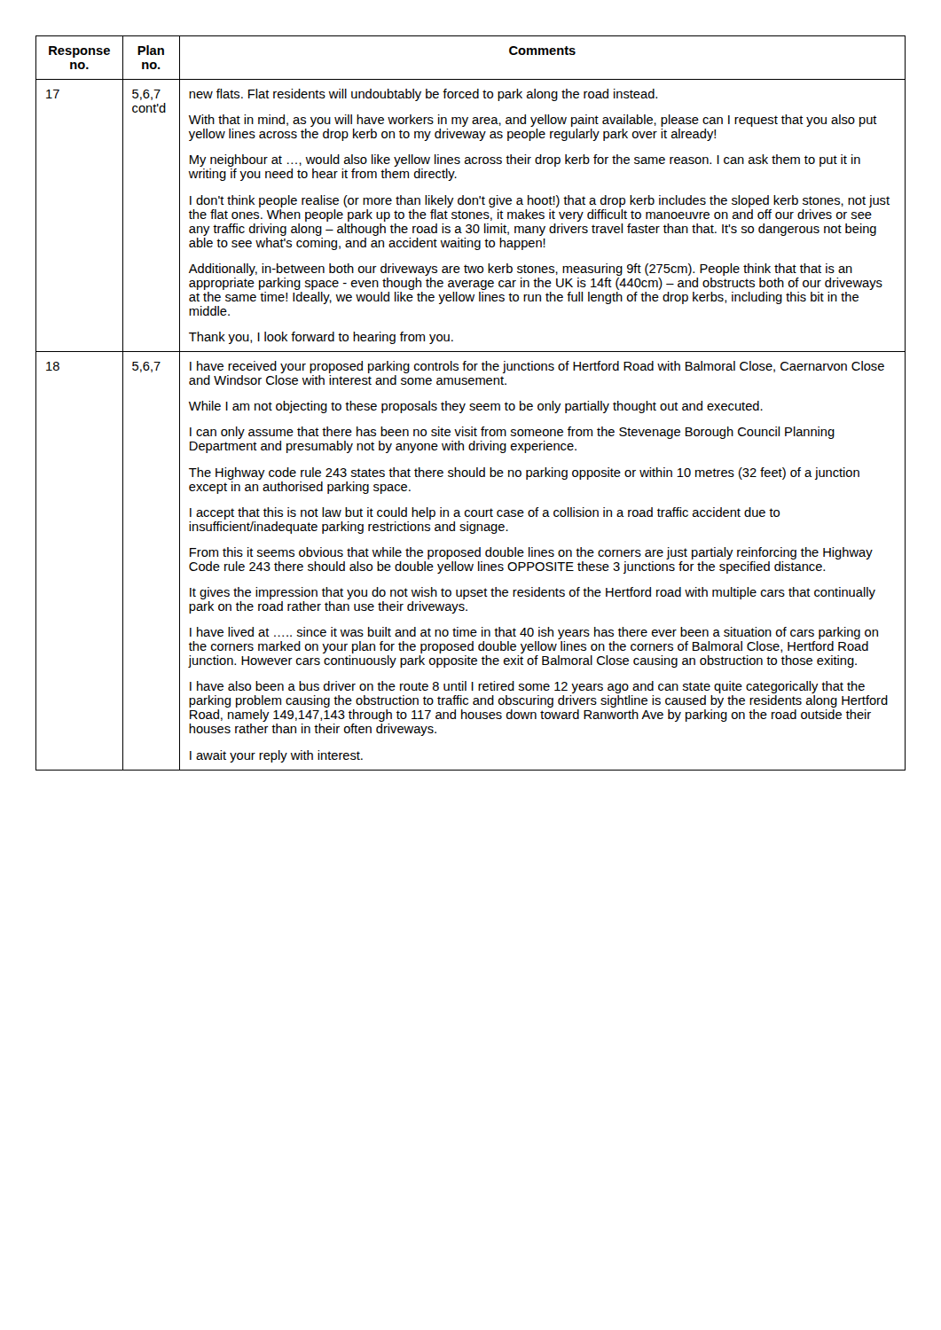| Response no. | Plan no. | Comments |
| --- | --- | --- |
| 17 | 5,6,7 cont'd | new flats. Flat residents will undoubtably be forced to park along the road instead. With that in mind, as you will have workers in my area, and yellow paint available, please can I request that you also put yellow lines across the drop kerb on to my driveway as people regularly park over it already! My neighbour at …, would also like yellow lines across their drop kerb for the same reason. I can ask them to put it in writing if you need to hear it from them directly. I don't think people realise (or more than likely don't give a hoot!) that a drop kerb includes the sloped kerb stones, not just the flat ones. When people park up to the flat stones, it makes it very difficult to manoeuvre on and off our drives or see any traffic driving along – although the road is a 30 limit, many drivers travel faster than that. It's so dangerous not being able to see what's coming, and an accident waiting to happen! Additionally, in-between both our driveways are two kerb stones, measuring 9ft (275cm). People think that that is an appropriate parking space - even though the average car in the UK is 14ft (440cm) – and obstructs both of our driveways at the same time! Ideally, we would like the yellow lines to run the full length of the drop kerbs, including this bit in the middle. Thank you, I look forward to hearing from you. |
| 18 | 5,6,7 | I have received your proposed parking controls for the junctions of Hertford Road with Balmoral Close, Caernarvon Close and Windsor Close with interest and some amusement. While I am not objecting to these proposals they seem to be only partially thought out and executed. I can only assume that there has been no site visit from someone from the Stevenage Borough Council Planning Department and presumably not by anyone with driving experience. The Highway code rule 243 states that there should be no parking opposite or within 10 metres (32 feet) of a junction except in an authorised parking space. I accept that this is not law but it could help in a court case of a collision in a road traffic accident due to insufficient/inadequate parking restrictions and signage. From this it seems obvious that while the proposed double lines on the corners are just partialy reinforcing the Highway Code rule 243 there should also be double yellow lines OPPOSITE these 3 junctions for the specified distance. It gives the impression that you do not wish to upset the residents of the Hertford road with multiple cars that continually park on the road rather than use their driveways. I have lived at ….. since it was built and at no time in that 40 ish years has there ever been a situation of cars parking on the corners marked on your plan for the proposed double yellow lines on the corners of Balmoral Close, Hertford Road junction. However cars continuously park opposite the exit of Balmoral Close causing an obstruction to those exiting. I have also been a bus driver on the route 8 until I retired some 12 years ago and can state quite categorically that the parking problem causing the obstruction to traffic and obscuring drivers sightline is caused by the residents along Hertford Road, namely 149,147,143 through to 117 and houses down toward Ranworth Ave by parking on the road outside their houses rather than in their often driveways. I await your reply with interest. |